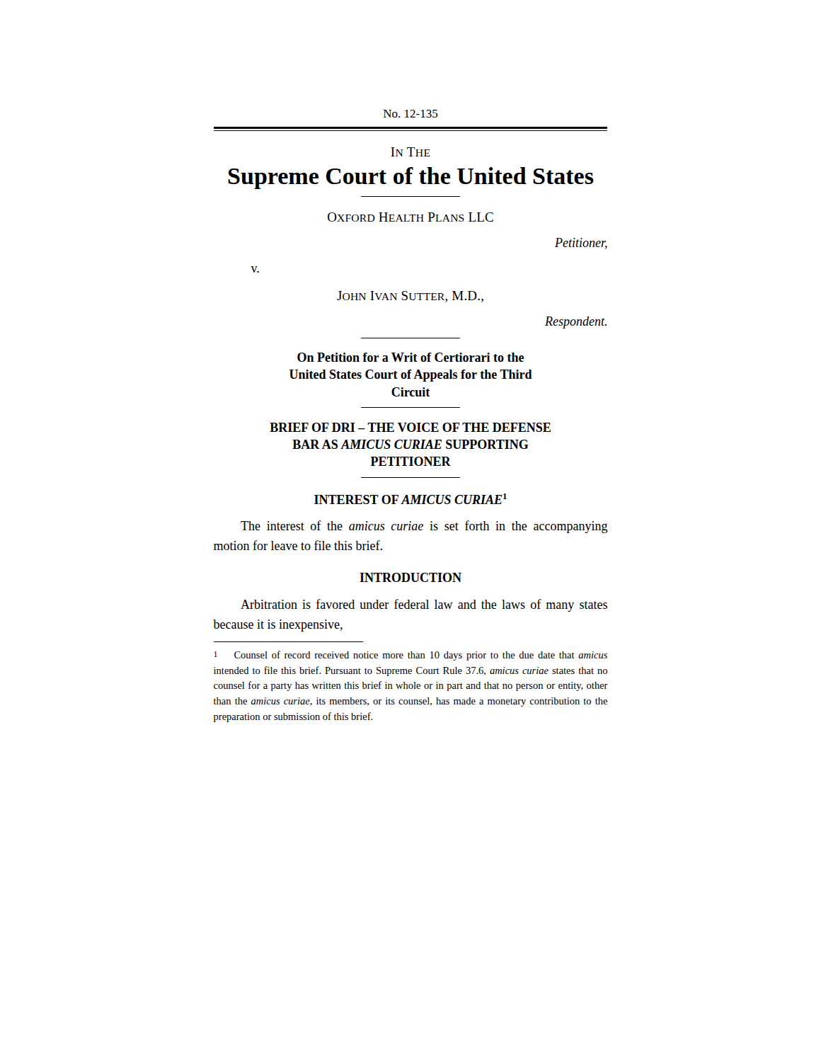No. 12-135
IN THE
Supreme Court of the United States
OXFORD HEALTH PLANS LLC
Petitioner,
v.
JOHN IVAN SUTTER, M.D.,
Respondent.
On Petition for a Writ of Certiorari to the
United States Court of Appeals for the Third
Circuit
BRIEF OF DRI – THE VOICE OF THE DEFENSE
BAR AS AMICUS CURIAE SUPPORTING
PETITIONER
INTEREST OF AMICUS CURIAE1
The interest of the amicus curiae is set forth in the accompanying motion for leave to file this brief.
INTRODUCTION
Arbitration is favored under federal law and the laws of many states because it is inexpensive,
1 Counsel of record received notice more than 10 days prior to the due date that amicus intended to file this brief. Pursuant to Supreme Court Rule 37.6, amicus curiae states that no counsel for a party has written this brief in whole or in part and that no person or entity, other than the amicus curiae, its members, or its counsel, has made a monetary contribution to the preparation or submission of this brief.